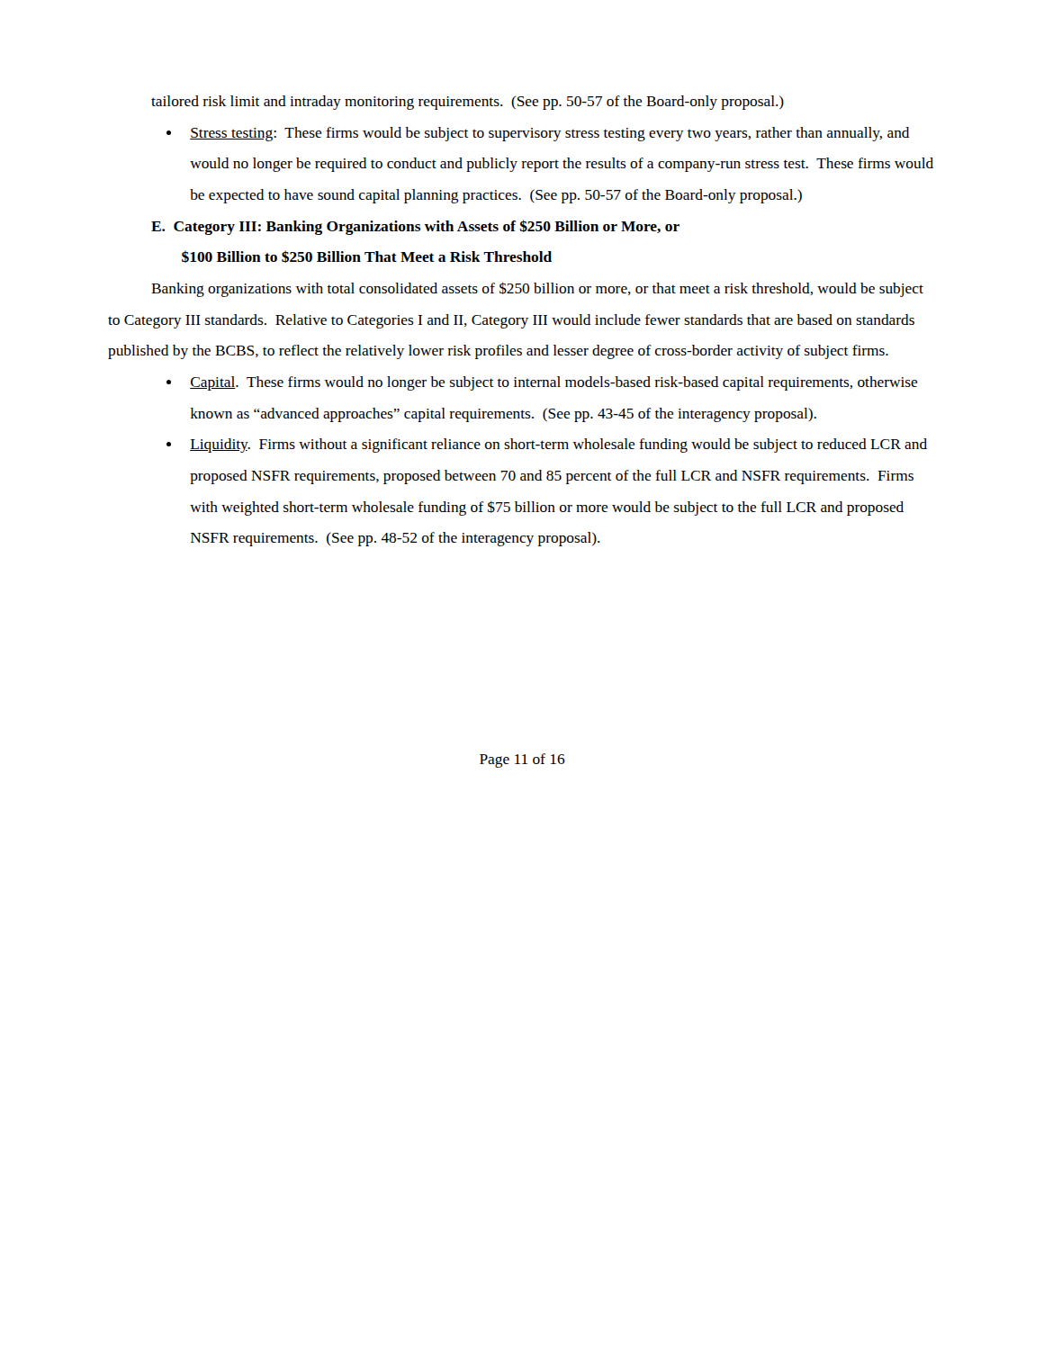tailored risk limit and intraday monitoring requirements. (See pp. 50-57 of the Board-only proposal.)
Stress testing: These firms would be subject to supervisory stress testing every two years, rather than annually, and would no longer be required to conduct and publicly report the results of a company-run stress test. These firms would be expected to have sound capital planning practices. (See pp. 50-57 of the Board-only proposal.)
E. Category III: Banking Organizations with Assets of $250 Billion or More, or
$100 Billion to $250 Billion That Meet a Risk Threshold
Banking organizations with total consolidated assets of $250 billion or more, or that meet a risk threshold, would be subject to Category III standards. Relative to Categories I and II, Category III would include fewer standards that are based on standards published by the BCBS, to reflect the relatively lower risk profiles and lesser degree of cross-border activity of subject firms.
Capital. These firms would no longer be subject to internal models-based risk-based capital requirements, otherwise known as “advanced approaches” capital requirements. (See pp. 43-45 of the interagency proposal).
Liquidity. Firms without a significant reliance on short-term wholesale funding would be subject to reduced LCR and proposed NSFR requirements, proposed between 70 and 85 percent of the full LCR and NSFR requirements. Firms with weighted short-term wholesale funding of $75 billion or more would be subject to the full LCR and proposed NSFR requirements. (See pp. 48-52 of the interagency proposal).
Page 11 of 16